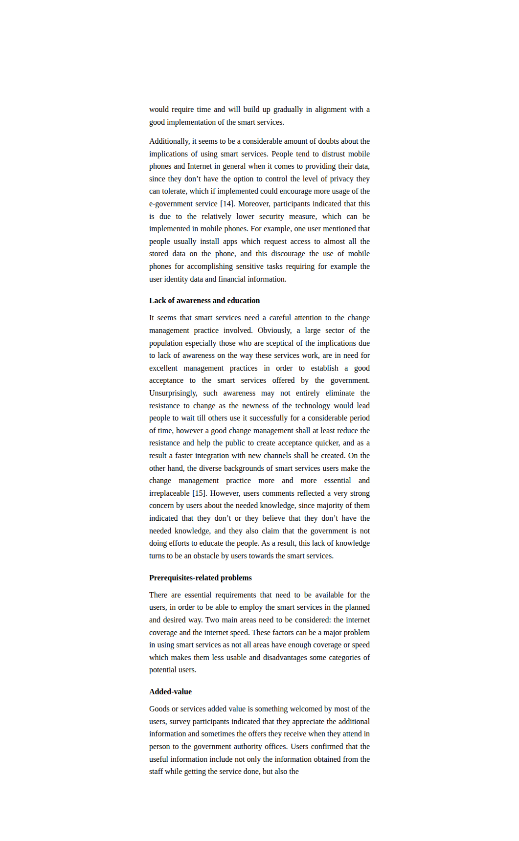would require time and will build up gradually in alignment with a good implementation of the smart services.
Additionally, it seems to be a considerable amount of doubts about the implications of using smart services. People tend to distrust mobile phones and Internet in general when it comes to providing their data, since they don’t have the option to control the level of privacy they can tolerate, which if implemented could encourage more usage of the e-government service [14]. Moreover, participants indicated that this is due to the relatively lower security measure, which can be implemented in mobile phones. For example, one user mentioned that people usually install apps which request access to almost all the stored data on the phone, and this discourage the use of mobile phones for accomplishing sensitive tasks requiring for example the user identity data and financial information.
Lack of awareness and education
It seems that smart services need a careful attention to the change management practice involved. Obviously, a large sector of the population especially those who are sceptical of the implications due to lack of awareness on the way these services work, are in need for excellent management practices in order to establish a good acceptance to the smart services offered by the government. Unsurprisingly, such awareness may not entirely eliminate the resistance to change as the newness of the technology would lead people to wait till others use it successfully for a considerable period of time, however a good change management shall at least reduce the resistance and help the public to create acceptance quicker, and as a result a faster integration with new channels shall be created. On the other hand, the diverse backgrounds of smart services users make the change management practice more and more essential and irreplaceable [15]. However, users comments reflected a very strong concern by users about the needed knowledge, since majority of them indicated that they don’t or they believe that they don’t have the needed knowledge, and they also claim that the government is not doing efforts to educate the people. As a result, this lack of knowledge turns to be an obstacle by users towards the smart services.
Prerequisites-related problems
There are essential requirements that need to be available for the users, in order to be able to employ the smart services in the planned and desired way. Two main areas need to be considered: the internet coverage and the internet speed. These factors can be a major problem in using smart services as not all areas have enough coverage or speed which makes them less usable and disadvantages some categories of potential users.
Added-value
Goods or services added value is something welcomed by most of the users, survey participants indicated that they appreciate the additional information and sometimes the offers they receive when they attend in person to the government authority offices. Users confirmed that the useful information include not only the information obtained from the staff while getting the service done, but also the